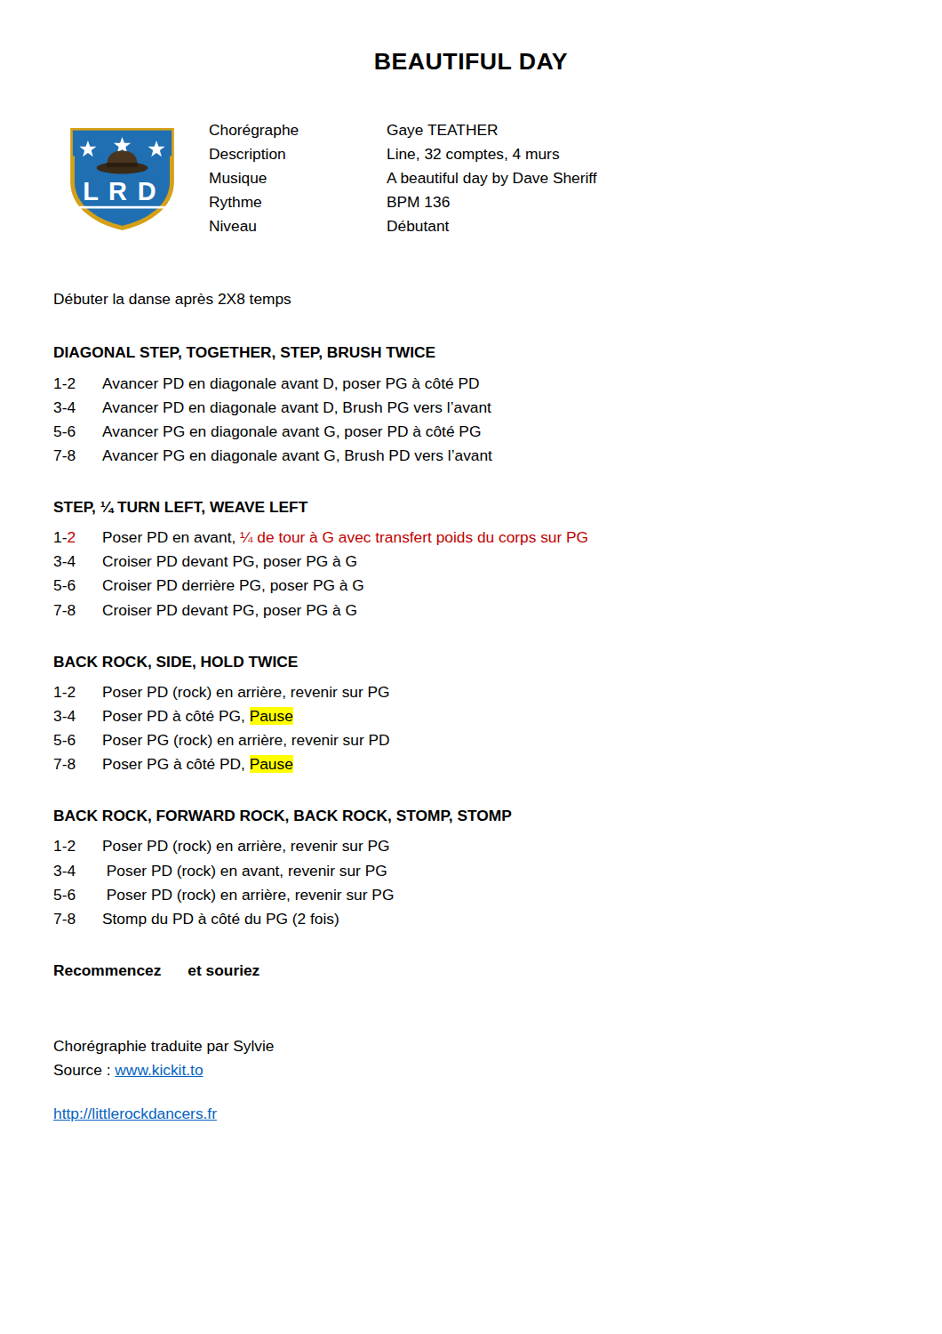BEAUTIFUL DAY
L R D
| Chorégraphe | Gaye TEATHER |
| Description | Line, 32 comptes, 4 murs |
| Musique | A beautiful day by Dave Sheriff |
| Rythme | BPM 136 |
| Niveau | Débutant |
Débuter la danse après 2X8 temps
Diagonal step, together, step, brush twice
| 1-2 | Avancer PD en diagonale avant D, poser PG à côté PD |
| 3-4 | Avancer PD en diagonale avant D, Brush PG vers l’avant |
| 5-6 | Avancer PG en diagonale avant G, poser PD à côté PG |
| 7-8 | Avancer PG en diagonale avant G, Brush PD vers l’avant |
Step, ¼ turn left, weave left
| 1- 2 | Poser PD en avant, ¼ de tour à G avec transfert poids du corps sur PG |
| 3-4 | Croiser PD devant PG, poser PG à G |
| 5-6 | Croiser PD derrière PG, poser PG à G |
| 7-8 | Croiser PD devant PG, poser PG à G |
Back rock, side, hold twice
| 1-2 | Poser PD (rock) en arrière, revenir sur PG |
| 3-4 | Poser PD à côté PG, Pause |
| 5-6 | Poser PG (rock) en arrière, revenir sur PD |
| 7-8 | Poser PG à côté PD, Pause |
Back rock, forward rock, back rock, stomp, stomp
| 1-2 | Poser PD (rock) en arrière, revenir sur PG |
| 3-4 | Poser PD (rock) en avant, revenir sur PG |
| 5-6 | Poser PD (rock) en arrière, revenir sur PG |
| 7-8 | Stomp du PD à côté du PG (2 fois) |
Recommencez et souriez
Chorégraphie traduite par Sylvie
Source : www.kickit.to
http://littlerockdancers.fr